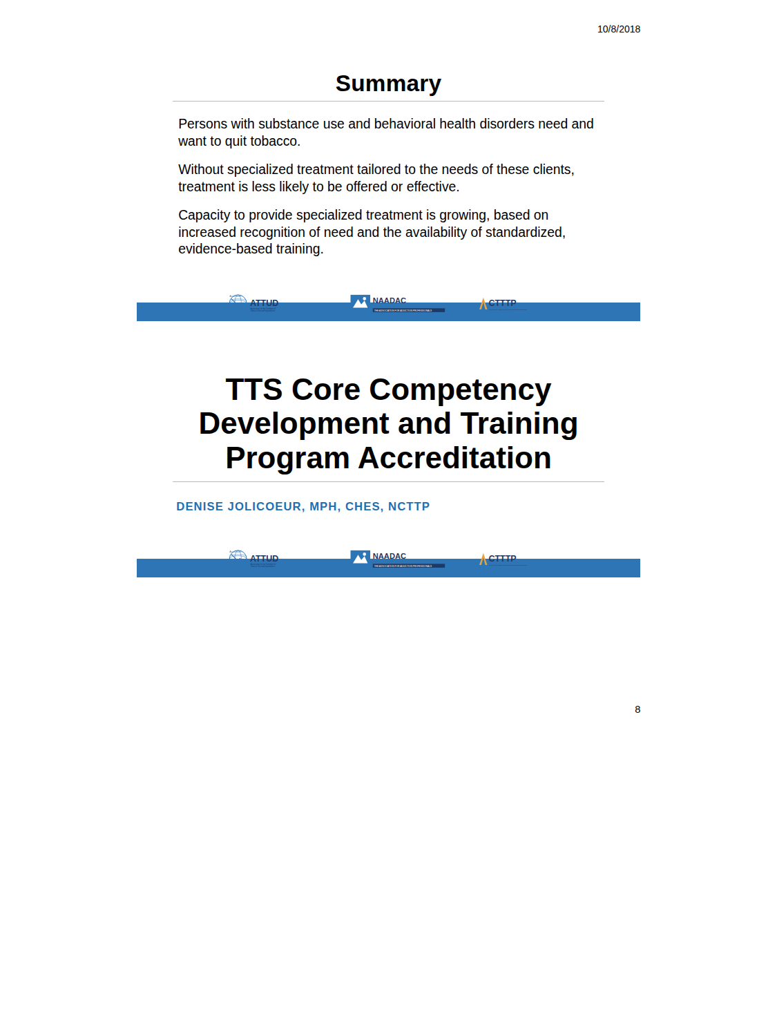10/8/2018
Summary
Persons with substance use and behavioral health disorders need and want to quit tobacco.
Without specialized treatment tailored to the needs of these clients, treatment is less likely to be offered or effective.
Capacity to provide specialized treatment is growing, based on increased recognition of need and the availability of standardized, evidence-based training.
Association ATTUD Association for the Treatment of Tobacco Use and Dependence NAADAC N A A D A C . O R G THE ASSOCIATION FOR ADDICTION PROFESSIONALS CTTTP Council for Tobacco Treatment Training Programs
TTS Core Competency
Development and Training
Program Accreditation
DENISE JOLICOEUR, MPH, CHES, NCTTP
Association ATTUD Association for the Treatment of Tobacco Use and Dependence NAADAC N A A D A C . O R G THE ASSOCIATION FOR ADDICTION PROFESSIONALS CTTTP Council for Tobacco Treatment Training Programs
8